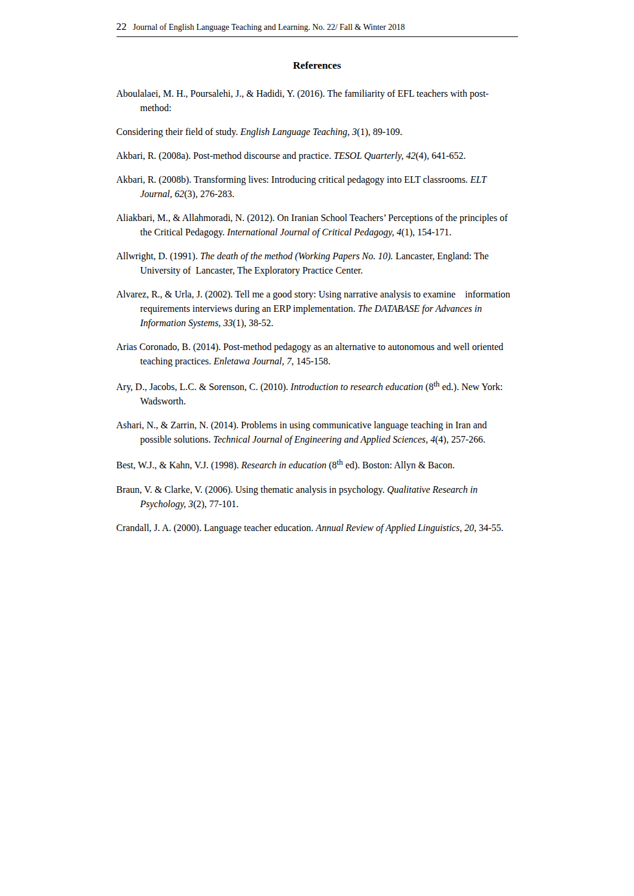22 Journal of English Language Teaching and Learning. No. 22/ Fall & Winter 2018
References
Aboulalaei, M. H., Poursalehi, J., & Hadidi, Y. (2016). The familiarity of EFL teachers with post-method:
Considering their field of study. English Language Teaching, 3(1), 89-109.
Akbari, R. (2008a). Post-method discourse and practice. TESOL Quarterly, 42(4), 641-652.
Akbari, R. (2008b). Transforming lives: Introducing critical pedagogy into ELT classrooms. ELT Journal, 62(3), 276-283.
Aliakbari, M., & Allahmoradi, N. (2012). On Iranian School Teachers’ Perceptions of the principles of the Critical Pedagogy. International Journal of Critical Pedagogy, 4(1), 154-171.
Allwright, D. (1991). The death of the method (Working Papers No. 10). Lancaster, England: The University of Lancaster, The Exploratory Practice Center.
Alvarez, R., & Urla, J. (2002). Tell me a good story: Using narrative analysis to examine information requirements interviews during an ERP implementation. The DATABASE for Advances in Information Systems, 33(1), 38-52.
Arias Coronado, B. (2014). Post-method pedagogy as an alternative to autonomous and well oriented teaching practices. Enletawa Journal, 7, 145-158.
Ary, D., Jacobs, L.C. & Sorenson, C. (2010). Introduction to research education (8th ed.). New York: Wadsworth.
Ashari, N., & Zarrin, N. (2014). Problems in using communicative language teaching in Iran and possible solutions. Technical Journal of Engineering and Applied Sciences, 4(4), 257-266.
Best, W.J., & Kahn, V.J. (1998). Research in education (8th ed). Boston: Allyn & Bacon.
Braun, V. & Clarke, V. (2006). Using thematic analysis in psychology. Qualitative Research in Psychology, 3(2), 77-101.
Crandall, J. A. (2000). Language teacher education. Annual Review of Applied Linguistics, 20, 34-55.